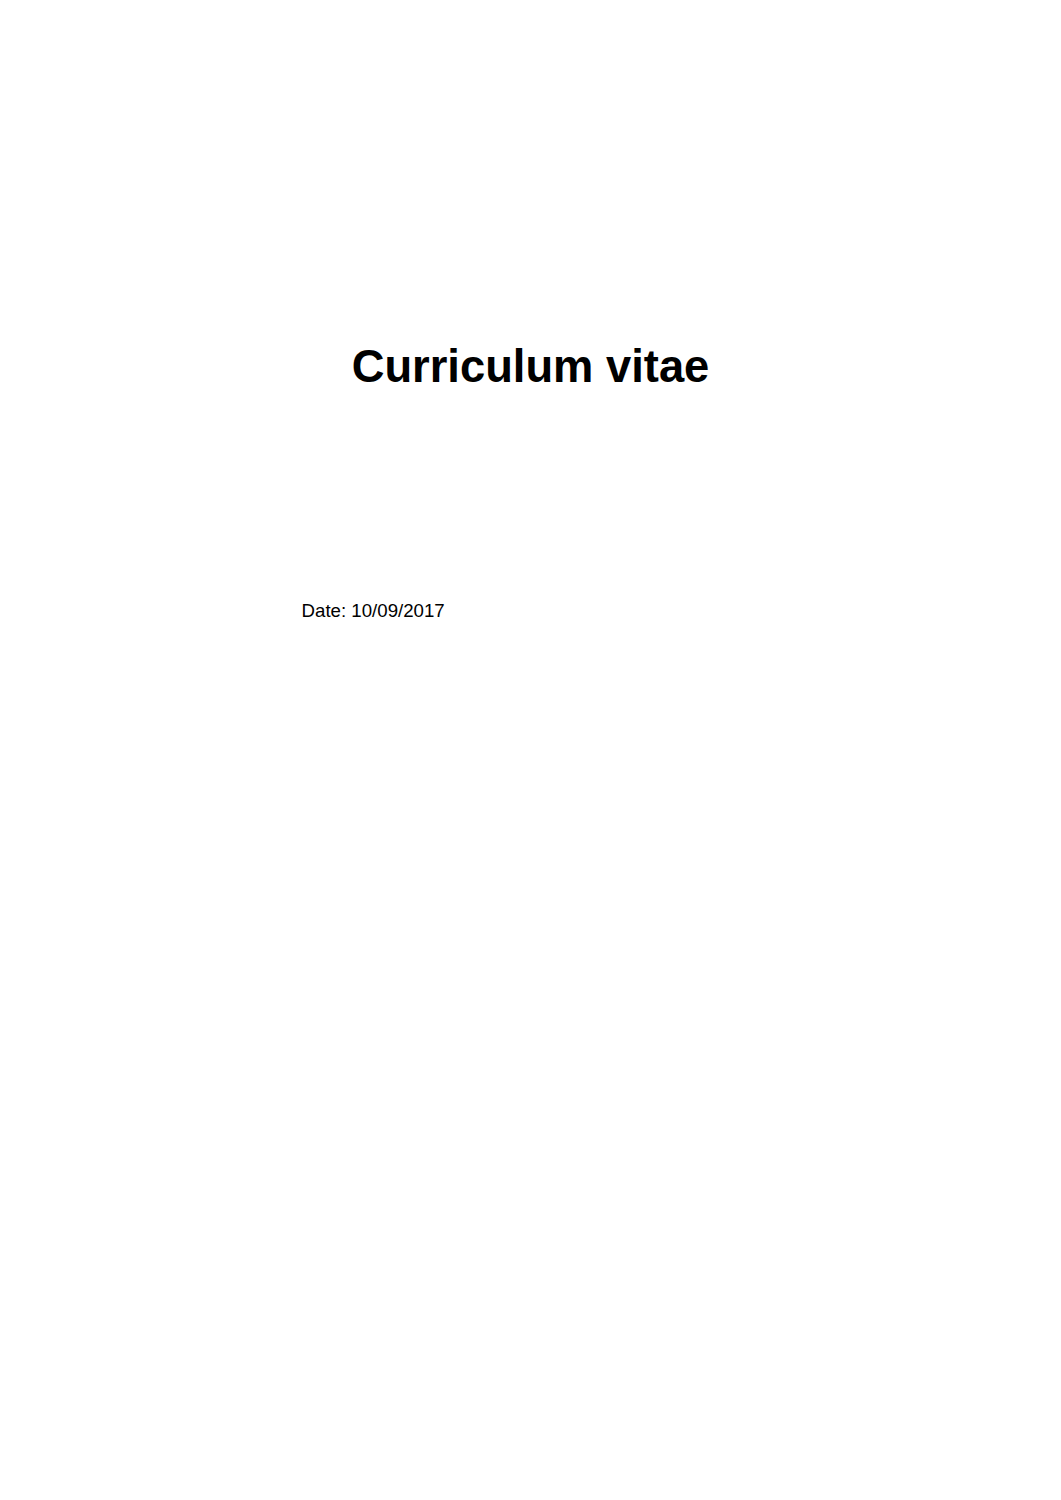Curriculum vitae
Date: 10/09/2017